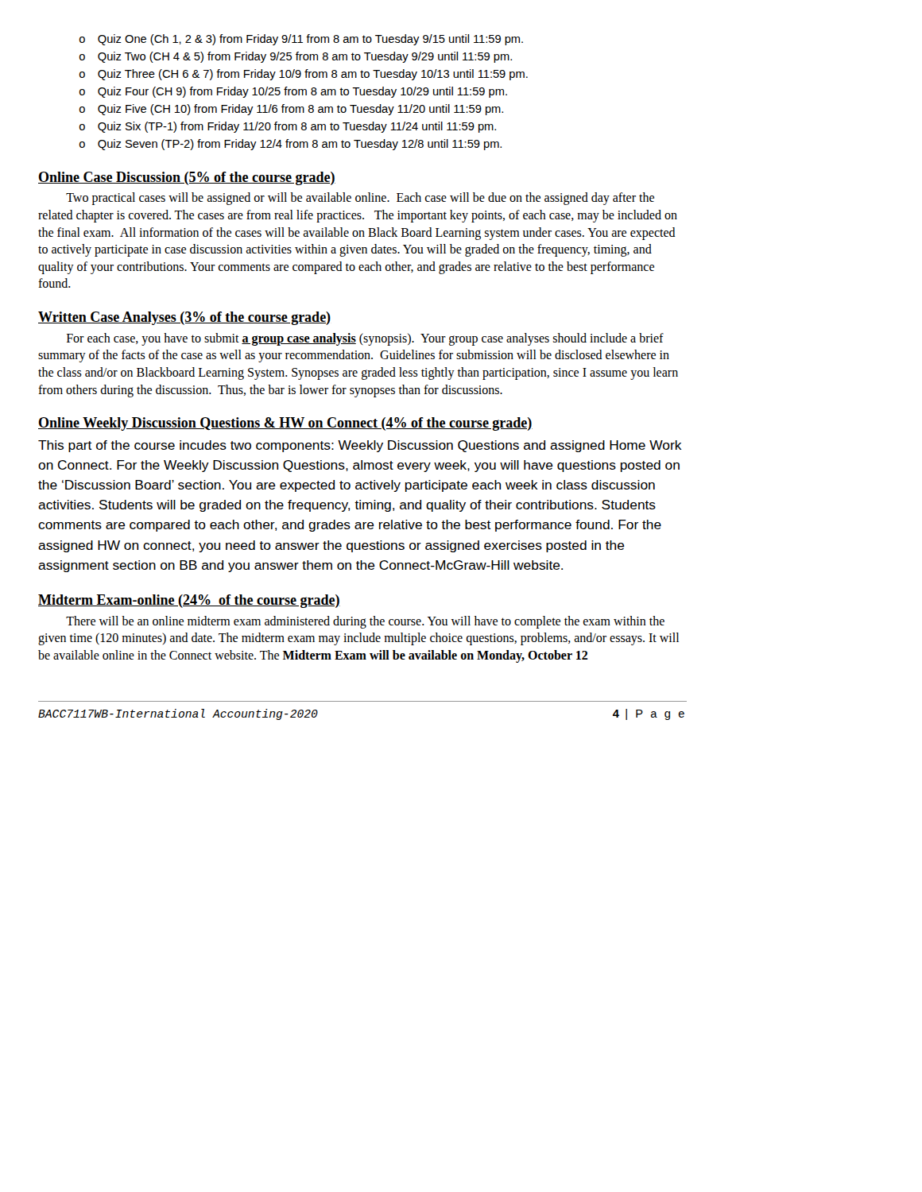Quiz One (Ch 1, 2 & 3) from Friday 9/11 from 8 am to Tuesday 9/15 until 11:59 pm.
Quiz Two (CH 4 & 5) from Friday 9/25 from 8 am to Tuesday 9/29 until 11:59 pm.
Quiz Three (CH 6 & 7) from Friday 10/9 from 8 am to Tuesday 10/13 until 11:59 pm.
Quiz Four (CH 9) from Friday 10/25 from 8 am to Tuesday 10/29 until 11:59 pm.
Quiz Five (CH 10) from Friday 11/6 from 8 am to Tuesday 11/20 until 11:59 pm.
Quiz Six (TP-1) from Friday 11/20 from 8 am to Tuesday 11/24 until 11:59 pm.
Quiz Seven (TP-2) from Friday 12/4 from 8 am to Tuesday 12/8 until 11:59 pm.
Online Case Discussion (5% of the course grade)
Two practical cases will be assigned or will be available online. Each case will be due on the assigned day after the related chapter is covered. The cases are from real life practices. The important key points, of each case, may be included on the final exam. All information of the cases will be available on Black Board Learning system under cases. You are expected to actively participate in case discussion activities within a given dates. You will be graded on the frequency, timing, and quality of your contributions. Your comments are compared to each other, and grades are relative to the best performance found.
Written Case Analyses (3% of the course grade)
For each case, you have to submit a group case analysis (synopsis). Your group case analyses should include a brief summary of the facts of the case as well as your recommendation. Guidelines for submission will be disclosed elsewhere in the class and/or on Blackboard Learning System. Synopses are graded less tightly than participation, since I assume you learn from others during the discussion. Thus, the bar is lower for synopses than for discussions.
Online Weekly Discussion Questions & HW on Connect (4% of the course grade)
This part of the course incudes two components: Weekly Discussion Questions and assigned Home Work on Connect. For the Weekly Discussion Questions, almost every week, you will have questions posted on the ‘Discussion Board’ section. You are expected to actively participate each week in class discussion activities. Students will be graded on the frequency, timing, and quality of their contributions. Students comments are compared to each other, and grades are relative to the best performance found. For the assigned HW on connect, you need to answer the questions or assigned exercises posted in the assignment section on BB and you answer them on the Connect-McGraw-Hill website.
Midterm Exam-online (24% of the course grade)
There will be an online midterm exam administered during the course. You will have to complete the exam within the given time (120 minutes) and date. The midterm exam may include multiple choice questions, problems, and/or essays. It will be available online in the Connect website. The Midterm Exam will be available on Monday, October 12
BACC7117WB-International Accounting-2020 4| P a g e